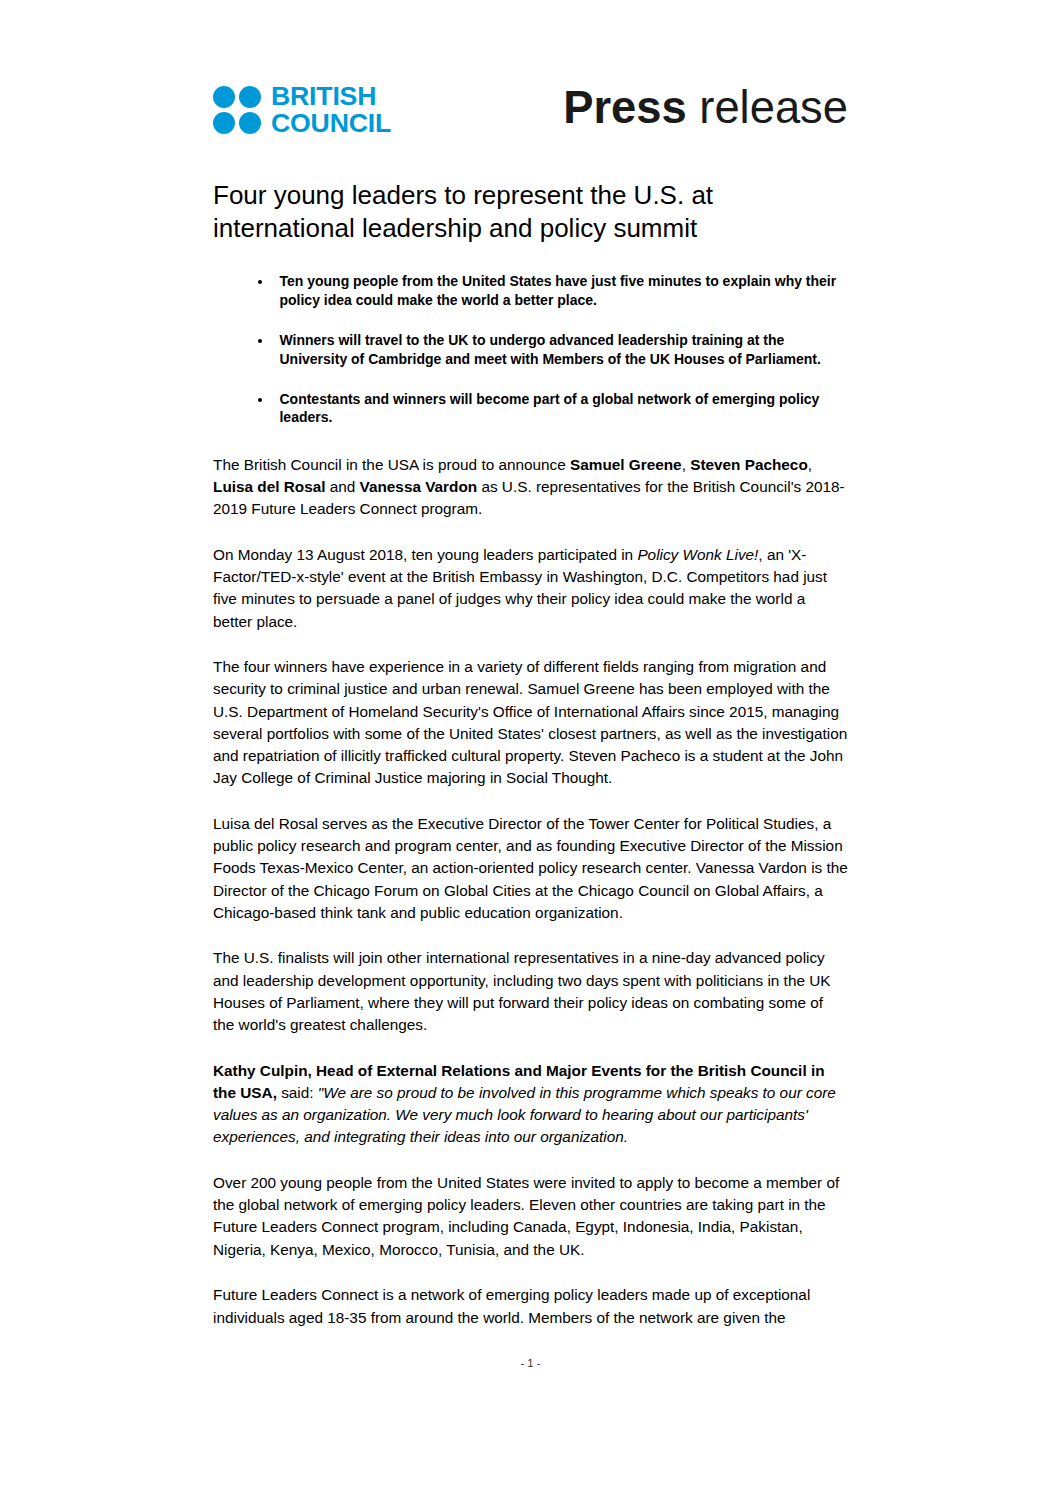British
Council
Press release
Four young leaders to represent the U.S. at international leadership and policy summit
Ten young people from the United States have just five minutes to explain why their policy idea could make the world a better place.
Winners will travel to the UK to undergo advanced leadership training at the University of Cambridge and meet with Members of the UK Houses of Parliament.
Contestants and winners will become part of a global network of emerging policy leaders.
The British Council in the USA is proud to announce Samuel Greene, Steven Pacheco, Luisa del Rosal and Vanessa Vardon as U.S. representatives for the British Council's 2018-2019 Future Leaders Connect program.
On Monday 13 August 2018, ten young leaders participated in Policy Wonk Live!, an 'X-Factor/TED-x-style' event at the British Embassy in Washington, D.C. Competitors had just five minutes to persuade a panel of judges why their policy idea could make the world a better place.
The four winners have experience in a variety of different fields ranging from migration and security to criminal justice and urban renewal. Samuel Greene has been employed with the U.S. Department of Homeland Security's Office of International Affairs since 2015, managing several portfolios with some of the United States' closest partners, as well as the investigation and repatriation of illicitly trafficked cultural property. Steven Pacheco is a student at the John Jay College of Criminal Justice majoring in Social Thought.
Luisa del Rosal serves as the Executive Director of the Tower Center for Political Studies, a public policy research and program center, and as founding Executive Director of the Mission Foods Texas-Mexico Center, an action-oriented policy research center. Vanessa Vardon is the Director of the Chicago Forum on Global Cities at the Chicago Council on Global Affairs, a Chicago-based think tank and public education organization.
The U.S. finalists will join other international representatives in a nine-day advanced policy and leadership development opportunity, including two days spent with politicians in the UK Houses of Parliament, where they will put forward their policy ideas on combating some of the world's greatest challenges.
Kathy Culpin, Head of External Relations and Major Events for the British Council in the USA, said: "We are so proud to be involved in this programme which speaks to our core values as an organization. We very much look forward to hearing about our participants' experiences, and integrating their ideas into our organization.
Over 200 young people from the United States were invited to apply to become a member of the global network of emerging policy leaders. Eleven other countries are taking part in the Future Leaders Connect program, including Canada, Egypt, Indonesia, India, Pakistan, Nigeria, Kenya, Mexico, Morocco, Tunisia, and the UK.
Future Leaders Connect is a network of emerging policy leaders made up of exceptional individuals aged 18-35 from around the world. Members of the network are given the
- 1 -